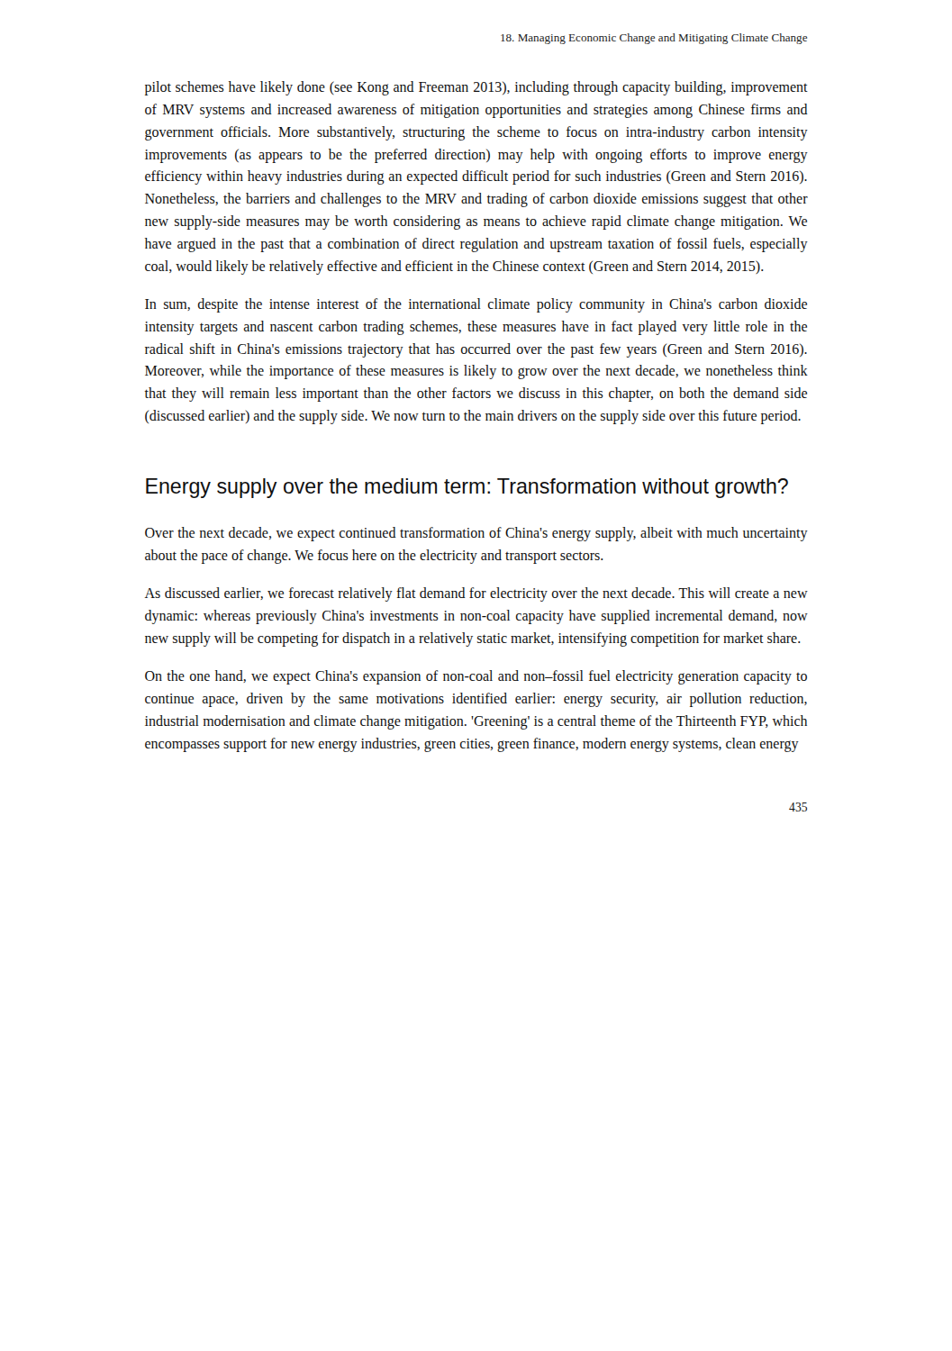18. Managing Economic Change and Mitigating Climate Change
pilot schemes have likely done (see Kong and Freeman 2013), including through capacity building, improvement of MRV systems and increased awareness of mitigation opportunities and strategies among Chinese firms and government officials. More substantively, structuring the scheme to focus on intra-industry carbon intensity improvements (as appears to be the preferred direction) may help with ongoing efforts to improve energy efficiency within heavy industries during an expected difficult period for such industries (Green and Stern 2016). Nonetheless, the barriers and challenges to the MRV and trading of carbon dioxide emissions suggest that other new supply-side measures may be worth considering as means to achieve rapid climate change mitigation. We have argued in the past that a combination of direct regulation and upstream taxation of fossil fuels, especially coal, would likely be relatively effective and efficient in the Chinese context (Green and Stern 2014, 2015).
In sum, despite the intense interest of the international climate policy community in China's carbon dioxide intensity targets and nascent carbon trading schemes, these measures have in fact played very little role in the radical shift in China's emissions trajectory that has occurred over the past few years (Green and Stern 2016). Moreover, while the importance of these measures is likely to grow over the next decade, we nonetheless think that they will remain less important than the other factors we discuss in this chapter, on both the demand side (discussed earlier) and the supply side. We now turn to the main drivers on the supply side over this future period.
Energy supply over the medium term: Transformation without growth?
Over the next decade, we expect continued transformation of China's energy supply, albeit with much uncertainty about the pace of change. We focus here on the electricity and transport sectors.
As discussed earlier, we forecast relatively flat demand for electricity over the next decade. This will create a new dynamic: whereas previously China's investments in non-coal capacity have supplied incremental demand, now new supply will be competing for dispatch in a relatively static market, intensifying competition for market share.
On the one hand, we expect China's expansion of non-coal and non–fossil fuel electricity generation capacity to continue apace, driven by the same motivations identified earlier: energy security, air pollution reduction, industrial modernisation and climate change mitigation. 'Greening' is a central theme of the Thirteenth FYP, which encompasses support for new energy industries, green cities, green finance, modern energy systems, clean energy
435